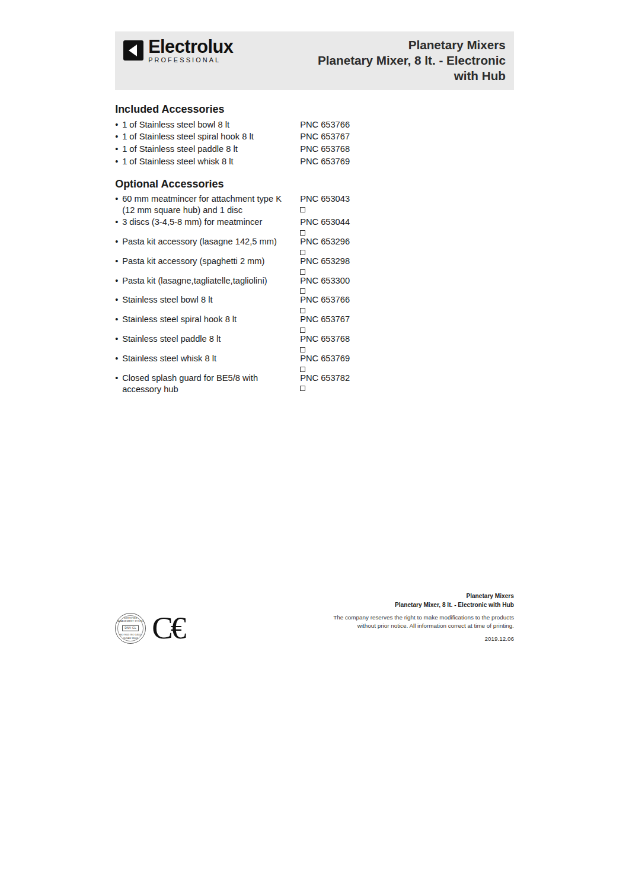Electrolux PROFESSIONAL
Planetary Mixers
Planetary Mixer, 8 lt. - Electronic
with Hub
Included Accessories
•1 of Stainless steel bowl 8 lt PNC 653766
•1 of Stainless steel spiral hook 8 lt PNC 653767
•1 of Stainless steel paddle 8 lt PNC 653768
•1 of Stainless steel whisk 8 lt PNC 653769
Optional Accessories
• 60 mm meatmincer for attachment type K (12 mm square hub) and 1 disc PNC 653043
• 3 discs (3-4,5-8 mm) for meatmincer PNC 653044
• Pasta kit accessory (lasagne 142,5 mm) PNC 653296
• Pasta kit accessory (spaghetti 2 mm) PNC 653298
• Pasta kit (lasagne,tagliatelle,tagliolini) PNC 653300
• Stainless steel bowl 8 lt PNC 653766
• Stainless steel spiral hook 8 lt PNC 653767
• Stainless steel paddle 8 lt PNC 653768
• Stainless steel whisk 8 lt PNC 653769
• Closed splash guard for BE5/8 with accessory hub PNC 653782
CERTIFIED MANAGEMENT SYSTEM
DNV·GL
ISO 9001·ISO 14001
OHSAS 18001
C€
Planetary Mixers
Planetary Mixer, 8 lt. - Electronic with Hub
The company reserves the right to make modifications to the products
without prior notice. All information correct at time of printing.
2019.12.06